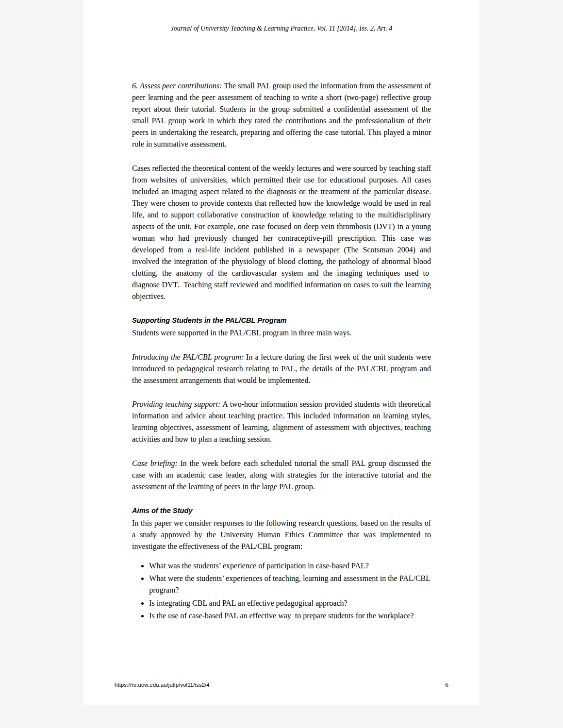Journal of University Teaching & Learning Practice, Vol. 11 [2014], Iss. 2, Art. 4
6. Assess peer contributions: The small PAL group used the information from the assessment of peer learning and the peer assessment of teaching to write a short (two-page) reflective group report about their tutorial. Students in the group submitted a confidential assessment of the small PAL group work in which they rated the contributions and the professionalism of their peers in undertaking the research, preparing and offering the case tutorial. This played a minor role in summative assessment.
Cases reflected the theoretical content of the weekly lectures and were sourced by teaching staff from websites of universities, which permitted their use for educational purposes. All cases included an imaging aspect related to the diagnosis or the treatment of the particular disease. They were chosen to provide contexts that reflected how the knowledge would be used in real life, and to support collaborative construction of knowledge relating to the multidisciplinary aspects of the unit. For example, one case focused on deep vein thrombosis (DVT) in a young woman who had previously changed her contraceptive-pill prescription. This case was developed from a real-life incident published in a newspaper (The Scotsman 2004) and involved the integration of the physiology of blood clotting, the pathology of abnormal blood clotting, the anatomy of the cardiovascular system and the imaging techniques used to diagnose DVT. Teaching staff reviewed and modified information on cases to suit the learning objectives.
Supporting Students in the PAL/CBL Program
Students were supported in the PAL/CBL program in three main ways.
Introducing the PAL/CBL program: In a lecture during the first week of the unit students were introduced to pedagogical research relating to PAL, the details of the PAL/CBL program and the assessment arrangements that would be implemented.
Providing teaching support: A two-hour information session provided students with theoretical information and advice about teaching practice. This included information on learning styles, learning objectives, assessment of learning, alignment of assessment with objectives, teaching activities and how to plan a teaching session.
Case briefing: In the week before each scheduled tutorial the small PAL group discussed the case with an academic case leader, along with strategies for the interactive tutorial and the assessment of the learning of peers in the large PAL group.
Aims of the Study
In this paper we consider responses to the following research questions, based on the results of a study approved by the University Human Ethics Committee that was implemented to investigate the effectiveness of the PAL/CBL program:
What was the students’ experience of participation in case-based PAL?
What were the students’ experiences of teaching, learning and assessment in the PAL/CBL program?
Is integrating CBL and PAL an effective pedagogical approach?
Is the use of case-based PAL an effective way to prepare students for the workplace?
https://ro.uow.edu.au/jutlp/vol11/iss2/4 6